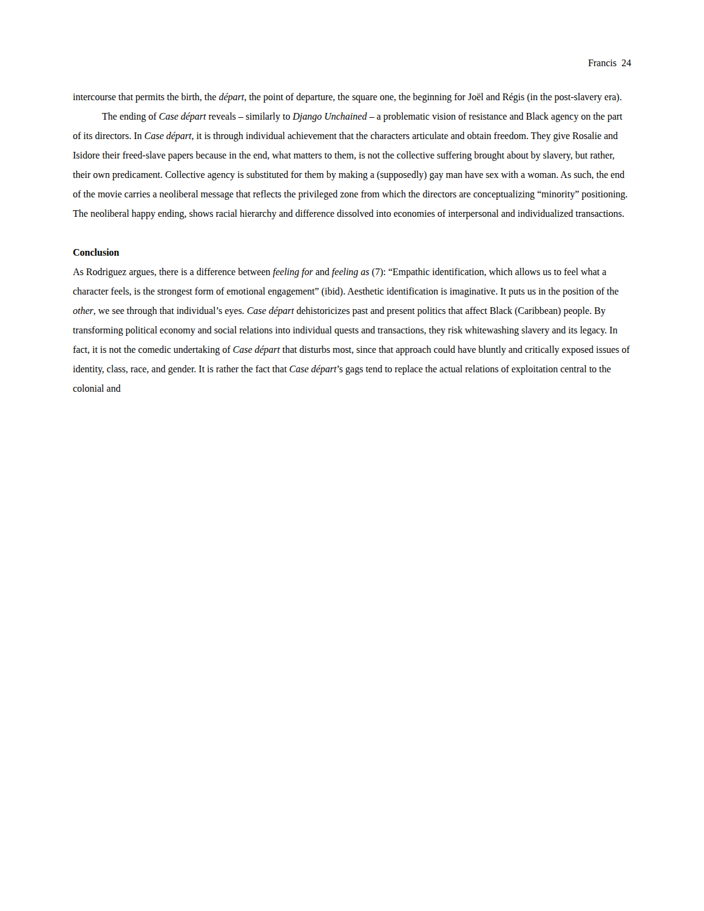Francis 24
intercourse that permits the birth, the départ, the point of departure, the square one, the beginning for Joël and Régis (in the post-slavery era).
The ending of Case départ reveals – similarly to Django Unchained – a problematic vision of resistance and Black agency on the part of its directors. In Case départ, it is through individual achievement that the characters articulate and obtain freedom. They give Rosalie and Isidore their freed-slave papers because in the end, what matters to them, is not the collective suffering brought about by slavery, but rather, their own predicament. Collective agency is substituted for them by making a (supposedly) gay man have sex with a woman. As such, the end of the movie carries a neoliberal message that reflects the privileged zone from which the directors are conceptualizing “minority” positioning. The neoliberal happy ending, shows racial hierarchy and difference dissolved into economies of interpersonal and individualized transactions.
Conclusion
As Rodriguez argues, there is a difference between feeling for and feeling as (7): “Empathic identification, which allows us to feel what a character feels, is the strongest form of emotional engagement” (ibid). Aesthetic identification is imaginative. It puts us in the position of the other, we see through that individual’s eyes. Case départ dehistoricizes past and present politics that affect Black (Caribbean) people. By transforming political economy and social relations into individual quests and transactions, they risk whitewashing slavery and its legacy. In fact, it is not the comedic undertaking of Case départ that disturbs most, since that approach could have bluntly and critically exposed issues of identity, class, race, and gender. It is rather the fact that Case départ’s gags tend to replace the actual relations of exploitation central to the colonial and